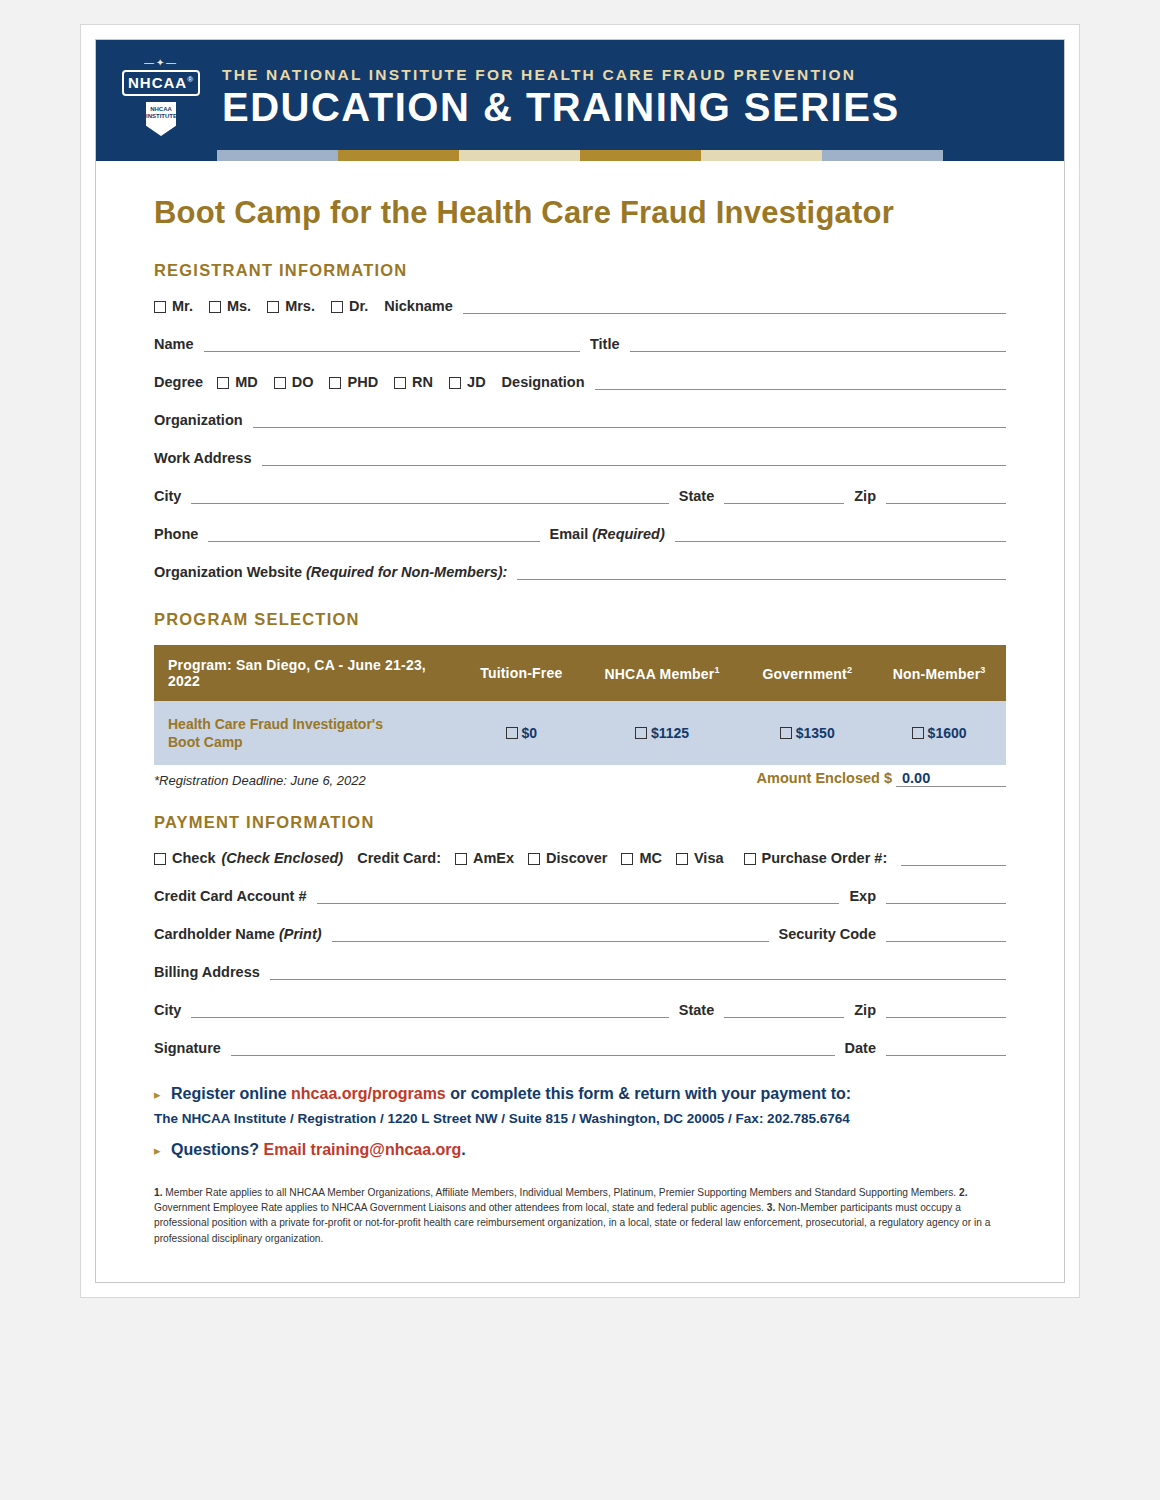—✦—
NHCAA® NHCAA
INSTITUTE
The National Institute for Health Care Fraud Prevention
Education & Training Series
Boot Camp for the Health Care Fraud Investigator
Registrant Information
Mr. Ms. Mrs. Dr. Nickname
Name Title
Degree MD DO PHD RN JD Designation
Organization
Work Address
City State Zip
Phone Email (Required)
Organization Website (Required for Non-Members):
Program Selection
| Program: San Diego, CA - June 21-23, 2022 | Tuition-Free | NHCAA Member 1 | Government 2 | Non-Member 3 |
| --- | --- | --- | --- | --- |
| Health Care Fraud Investigator's Boot Camp | $0 | $1125 | $1350 | $1600 |
*Registration Deadline: June 6, 2022
Amount Enclosed $ 0.00
Payment Information
Check (Check Enclosed) Credit Card: AmEx Discover MC Visa Purchase Order #:
Credit Card Account # Exp
Cardholder Name (Print) Security Code
Billing Address
City State Zip
Signature Date
▸ Register online nhcaa.org/programs or complete this form & return with your payment to:
The NHCAA Institute / Registration / 1220 L Street NW / Suite 815 / Washington, DC 20005 / Fax: 202.785.6764
▸ Questions? Email training@nhcaa.org.
1. Member Rate applies to all NHCAA Member Organizations, Affiliate Members, Individual Members, Platinum, Premier Supporting Members and Standard Supporting Members. 2. Government Employee Rate applies to NHCAA Government Liaisons and other attendees from local, state and federal public agencies. 3. Non-Member participants must occupy a professional position with a private for-profit or not-for-profit health care reimbursement organization, in a local, state or federal law enforcement, prosecutorial, a regulatory agency or in a professional disciplinary organization.